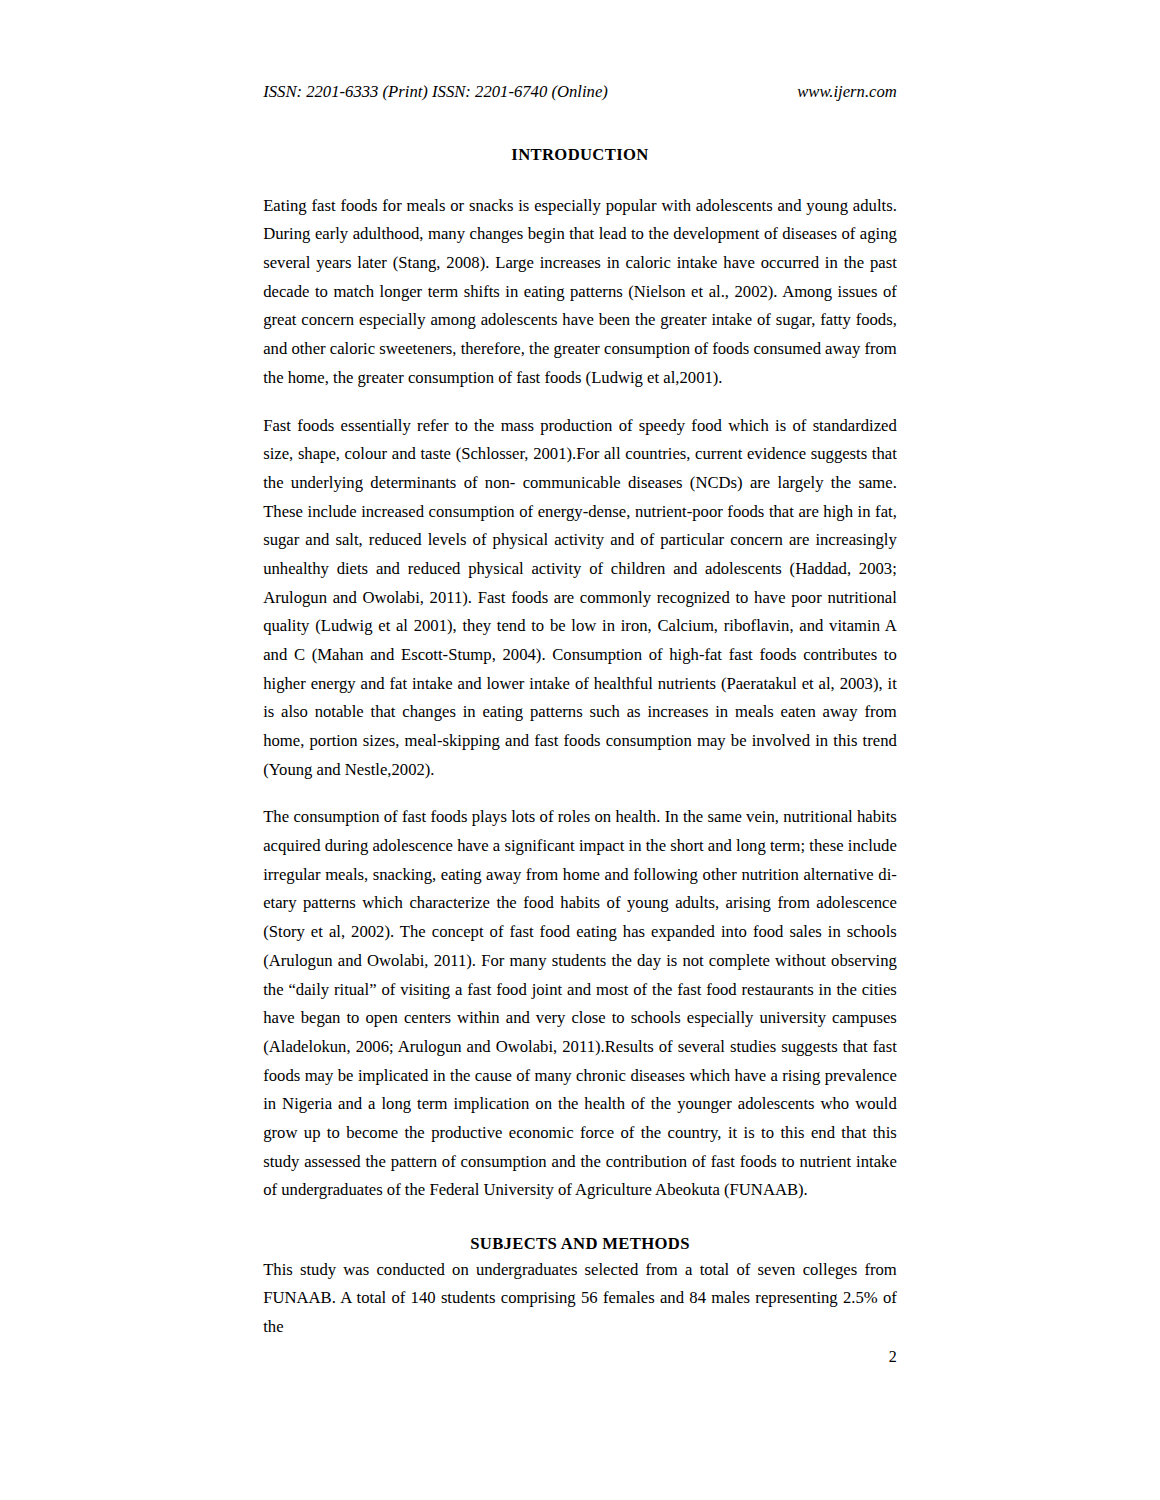ISSN: 2201-6333 (Print) ISSN: 2201-6740 (Online) www.ijern.com
INTRODUCTION
Eating fast foods for meals or snacks is especially popular with adolescents and young adults. During early adulthood, many changes begin that lead to the development of diseases of aging several years later (Stang, 2008). Large increases in caloric intake have occurred in the past decade to match longer term shifts in eating patterns (Nielson et al., 2002). Among issues of great concern especially among adolescents have been the greater intake of sugar, fatty foods, and other caloric sweeteners, therefore, the greater consumption of foods consumed away from the home, the greater consumption of fast foods (Ludwig et al,2001).
Fast foods essentially refer to the mass production of speedy food which is of standardized size, shape, colour and taste (Schlosser, 2001).For all countries, current evidence suggests that the underlying determinants of non- communicable diseases (NCDs) are largely the same. These include increased consumption of energy-dense, nutrient-poor foods that are high in fat, sugar and salt, reduced levels of physical activity and of particular concern are increasingly unhealthy diets and reduced physical activity of children and adolescents (Haddad, 2003; Arulogun and Owolabi, 2011). Fast foods are commonly recognized to have poor nutritional quality (Ludwig et al 2001), they tend to be low in iron, Calcium, riboflavin, and vitamin A and C (Mahan and Escott-Stump, 2004). Consumption of high-fat fast foods contributes to higher energy and fat intake and lower intake of healthful nutrients (Paeratakul et al, 2003), it is also notable that changes in eating patterns such as increases in meals eaten away from home, portion sizes, meal-skipping and fast foods consumption may be involved in this trend (Young and Nestle,2002).
The consumption of fast foods plays lots of roles on health. In the same vein, nutritional habits acquired during adolescence have a significant impact in the short and long term; these include irregular meals, snacking, eating away from home and following other nutrition alternative dietary patterns which characterize the food habits of young adults, arising from adolescence (Story et al, 2002). The concept of fast food eating has expanded into food sales in schools (Arulogun and Owolabi, 2011). For many students the day is not complete without observing the “daily ritual” of visiting a fast food joint and most of the fast food restaurants in the cities have began to open centers within and very close to schools especially university campuses (Aladelokun, 2006; Arulogun and Owolabi, 2011).Results of several studies suggests that fast foods may be implicated in the cause of many chronic diseases which have a rising prevalence in Nigeria and a long term implication on the health of the younger adolescents who would grow up to become the productive economic force of the country, it is to this end that this study assessed the pattern of consumption and the contribution of fast foods to nutrient intake of undergraduates of the Federal University of Agriculture Abeokuta (FUNAAB).
SUBJECTS AND METHODS
This study was conducted on undergraduates selected from a total of seven colleges from FUNAAB. A total of 140 students comprising 56 females and 84 males representing 2.5% of the
2